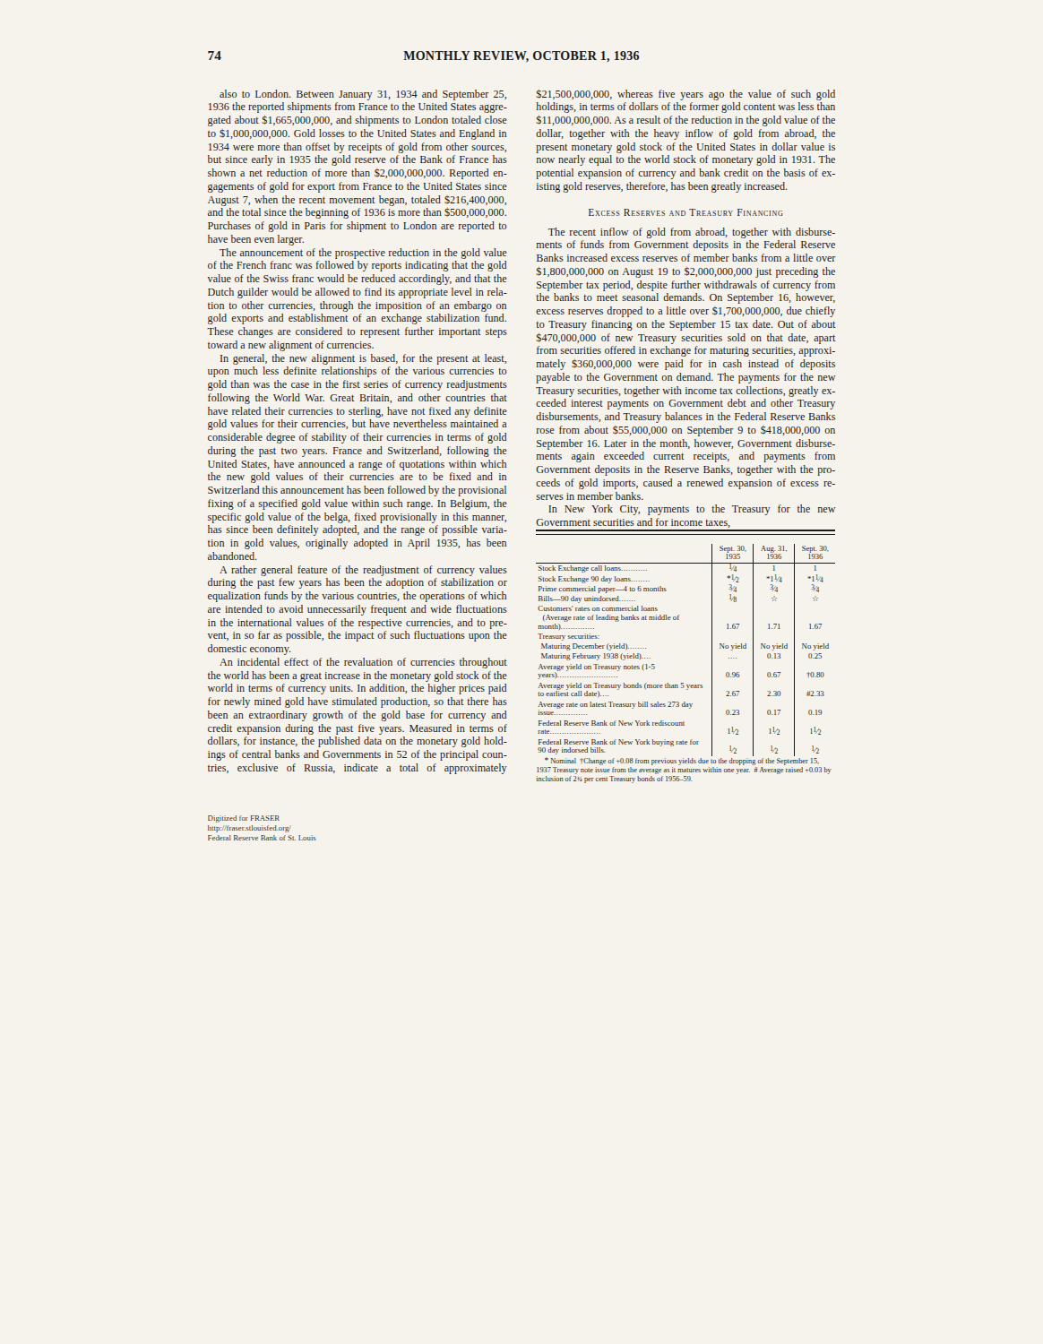74
MONTHLY REVIEW, OCTOBER 1, 1936
also to London. Between January 31, 1934 and September 25, 1936 the reported shipments from France to the United States aggregated about $1,665,000,000, and shipments to London totaled close to $1,000,000,000. Gold losses to the United States and England in 1934 were more than offset by receipts of gold from other sources, but since early in 1935 the gold reserve of the Bank of France has shown a net reduction of more than $2,000,000,000. Reported engagements of gold for export from France to the United States since August 7, when the recent movement began, totaled $216,400,000, and the total since the beginning of 1936 is more than $500,000,000. Purchases of gold in Paris for shipment to London are reported to have been even larger.
The announcement of the prospective reduction in the gold value of the French franc was followed by reports indicating that the gold value of the Swiss franc would be reduced accordingly, and that the Dutch guilder would be allowed to find its appropriate level in relation to other currencies, through the imposition of an embargo on gold exports and establishment of an exchange stabilization fund. These changes are considered to represent further important steps toward a new alignment of currencies.
In general, the new alignment is based, for the present at least, upon much less definite relationships of the various currencies to gold than was the case in the first series of currency readjustments following the World War. Great Britain, and other countries that have related their currencies to sterling, have not fixed any definite gold values for their currencies, but have nevertheless maintained a considerable degree of stability of their currencies in terms of gold during the past two years. France and Switzerland, following the United States, have announced a range of quotations within which the new gold values of their currencies are to be fixed and in Switzerland this announcement has been followed by the provisional fixing of a specified gold value within such range. In Belgium, the specific gold value of the belga, fixed provisionally in this manner, has since been definitely adopted, and the range of possible variation in gold values, originally adopted in April 1935, has been abandoned.
A rather general feature of the readjustment of currency values during the past few years has been the adoption of stabilization or equalization funds by the various countries, the operations of which are intended to avoid unnecessarily frequent and wide fluctuations in the international values of the respective currencies, and to prevent, in so far as possible, the impact of such fluctuations upon the domestic economy.
An incidental effect of the revaluation of currencies throughout the world has been a great increase in the monetary gold stock of the world in terms of currency units. In addition, the higher prices paid for newly mined gold have stimulated production, so that there has been an extraordinary growth of the gold base for currency and credit expansion during the past five years. Measured in terms of dollars, for instance, the published data on the monetary gold holdings of central banks and Governments in 52 of the principal countries, exclusive of Russia, indicate a total of approximately $21,500,000,000, whereas five years ago the value of such gold holdings, in terms of dollars of the former gold content was less than $11,000,000,000. As a result of the reduction in the gold value of the dollar, together with the heavy inflow of gold from abroad, the present monetary gold stock of the United States in dollar value is now nearly equal to the world stock of monetary gold in 1931. The potential expansion of currency and bank credit on the basis of existing gold reserves, therefore, has been greatly increased.
Excess Reserves and Treasury Financing
The recent inflow of gold from abroad, together with disbursements of funds from Government deposits in the Federal Reserve Banks increased excess reserves of member banks from a little over $1,800,000,000 on August 19 to $2,000,000,000 just preceding the September tax period, despite further withdrawals of currency from the banks to meet seasonal demands. On September 16, however, excess reserves dropped to a little over $1,700,000,000, due chiefly to Treasury financing on the September 15 tax date. Out of about $470,000,000 of new Treasury securities sold on that date, apart from securities offered in exchange for maturing securities, approximately $360,000,000 were paid for in cash instead of deposits payable to the Government on demand. The payments for the new Treasury securities, together with income tax collections, greatly exceeded interest payments on Government debt and other Treasury disbursements, and Treasury balances in the Federal Reserve Banks rose from about $55,000,000 on September 9 to $418,000,000 on September 16. Later in the month, however, Government disbursements again exceeded current receipts, and payments from Government deposits in the Reserve Banks, together with the proceeds of gold imports, caused a renewed expansion of excess reserves in member banks.
In New York City, payments to the Treasury for the new Government securities and for income taxes,
| | Sept. 30, 1935 | Aug. 31, 1936 | Sept. 30, 1936 |
| --- | --- | --- | --- |
| Stock Exchange call loans ........... | 1 ⁄ 4 | 1 | 1 |
| Stock Exchange 90 day loans ........ | * 1 ⁄ 2 | *1 1 ⁄ 4 | *1 1 ⁄ 4 |
| Prime commercial paper—4 to 6 months | 3 ⁄ 4 | 3 ⁄ 4 | 3 ⁄ 4 |
| Bills—90 day unindorsed ....... | 1 ⁄ 8 | ☆ | ☆ |
| Customers' rates on commercial loans (Average rate of leading banks at middle of month) .............. | 1.67 | 1.71 | 1.67 |
| Treasury securities: | | | |
| Maturing December (yield) ........ | No yield | No yield | No yield |
| Maturing February 1938 (yield) .... | .... | 0.13 | 0.25 |
| Average yield on Treasury notes (1-5 years) ......................... | 0.96 | 0.67 | †0.80 |
| Average yield on Treasury bonds (more than 5 years to earliest call date) .... | 2.67 | 2.30 | #2.33 |
| Average rate on latest Treasury bill sales 273 day issue .............. | 0.23 | 0.17 | 0.19 |
| Federal Reserve Bank of New York rediscount rate ..................... | 1 1 ⁄ 2 | 1 1 ⁄ 2 | 1 1 ⁄ 2 |
| Federal Reserve Bank of New York buying rate for 90 day indorsed bills. | 1 ⁄ 2 | 1 ⁄ 2 | 1 ⁄ 2 |
* Nominal †Change of +0.08 from previous yields due to the dropping of the September 15, 1937 Treasury note issue from the average as it matures within one year. # Average raised +0.03 by inclusion of 2¾ per cent Treasury bonds of 1956–59.
Digitized for FRASER
http://fraser.stlouisfed.org/
Federal Reserve Bank of St. Louis